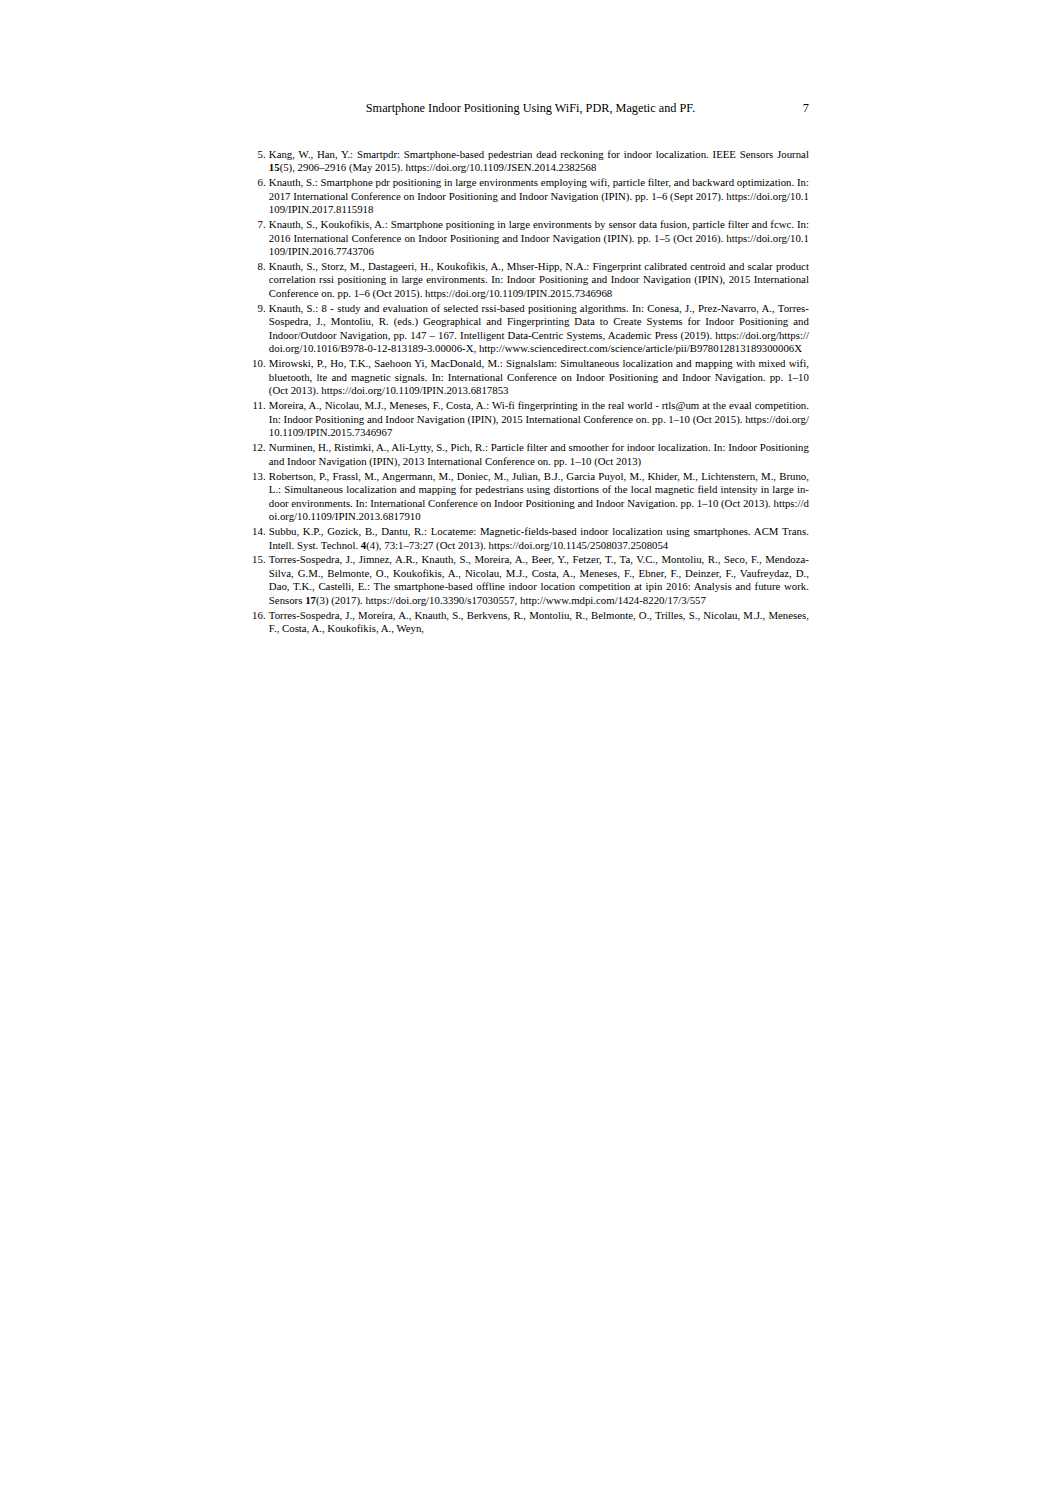Smartphone Indoor Positioning Using WiFi, PDR, Magetic and PF. 7
5. Kang, W., Han, Y.: Smartpdr: Smartphone-based pedestrian dead reckoning for indoor localization. IEEE Sensors Journal 15(5), 2906–2916 (May 2015). https://doi.org/10.1109/JSEN.2014.2382568
6. Knauth, S.: Smartphone pdr positioning in large environments employing wifi, particle filter, and backward optimization. In: 2017 International Conference on Indoor Positioning and Indoor Navigation (IPIN). pp. 1–6 (Sept 2017). https://doi.org/10.1109/IPIN.2017.8115918
7. Knauth, S., Koukofikis, A.: Smartphone positioning in large environments by sensor data fusion, particle filter and fcwc. In: 2016 International Conference on Indoor Positioning and Indoor Navigation (IPIN). pp. 1–5 (Oct 2016). https://doi.org/10.1109/IPIN.2016.7743706
8. Knauth, S., Storz, M., Dastageeri, H., Koukofikis, A., Mhser-Hipp, N.A.: Fingerprint calibrated centroid and scalar product correlation rssi positioning in large environments. In: Indoor Positioning and Indoor Navigation (IPIN), 2015 International Conference on. pp. 1–6 (Oct 2015). https://doi.org/10.1109/IPIN.2015.7346968
9. Knauth, S.: 8 - study and evaluation of selected rssi-based positioning algorithms. In: Conesa, J., Prez-Navarro, A., Torres-Sospedra, J., Montoliu, R. (eds.) Geographical and Fingerprinting Data to Create Systems for Indoor Positioning and Indoor/Outdoor Navigation, pp. 147 – 167. Intelligent Data-Centric Systems, Academic Press (2019). https://doi.org/https://doi.org/10.1016/B978-0-12-813189-3.00006-X, http://www.sciencedirect.com/science/article/pii/B978012813189300006X
10. Mirowski, P., Ho, T.K., Saehoon Yi, MacDonald, M.: Signalslam: Simultaneous localization and mapping with mixed wifi, bluetooth, lte and magnetic signals. In: International Conference on Indoor Positioning and Indoor Navigation. pp. 1–10 (Oct 2013). https://doi.org/10.1109/IPIN.2013.6817853
11. Moreira, A., Nicolau, M.J., Meneses, F., Costa, A.: Wi-fi fingerprinting in the real world - rtls@um at the evaal competition. In: Indoor Positioning and Indoor Navigation (IPIN), 2015 International Conference on. pp. 1–10 (Oct 2015). https://doi.org/10.1109/IPIN.2015.7346967
12. Nurminen, H., Ristimki, A., Ali-Lytty, S., Pich, R.: Particle filter and smoother for indoor localization. In: Indoor Positioning and Indoor Navigation (IPIN), 2013 International Conference on. pp. 1–10 (Oct 2013)
13. Robertson, P., Frassl, M., Angermann, M., Doniec, M., Julian, B.J., Garcia Puyol, M., Khider, M., Lichtenstern, M., Bruno, L.: Simultaneous localization and mapping for pedestrians using distortions of the local magnetic field intensity in large indoor environments. In: International Conference on Indoor Positioning and Indoor Navigation. pp. 1–10 (Oct 2013). https://doi.org/10.1109/IPIN.2013.6817910
14. Subbu, K.P., Gozick, B., Dantu, R.: Locateme: Magnetic-fields-based indoor localization using smartphones. ACM Trans. Intell. Syst. Technol. 4(4), 73:1–73:27 (Oct 2013). https://doi.org/10.1145/2508037.2508054
15. Torres-Sospedra, J., Jimnez, A.R., Knauth, S., Moreira, A., Beer, Y., Fetzer, T., Ta, V.C., Montoliu, R., Seco, F., Mendoza-Silva, G.M., Belmonte, O., Koukofikis, A., Nicolau, M.J., Costa, A., Meneses, F., Ebner, F., Deinzer, F., Vaufreydaz, D., Dao, T.K., Castelli, E.: The smartphone-based offline indoor location competition at ipin 2016: Analysis and future work. Sensors 17(3) (2017). https://doi.org/10.3390/s17030557, http://www.mdpi.com/1424-8220/17/3/557
16. Torres-Sospedra, J., Moreira, A., Knauth, S., Berkvens, R., Montoliu, R., Belmonte, O., Trilles, S., Nicolau, M.J., Meneses, F., Costa, A., Koukofikis, A., Weyn,